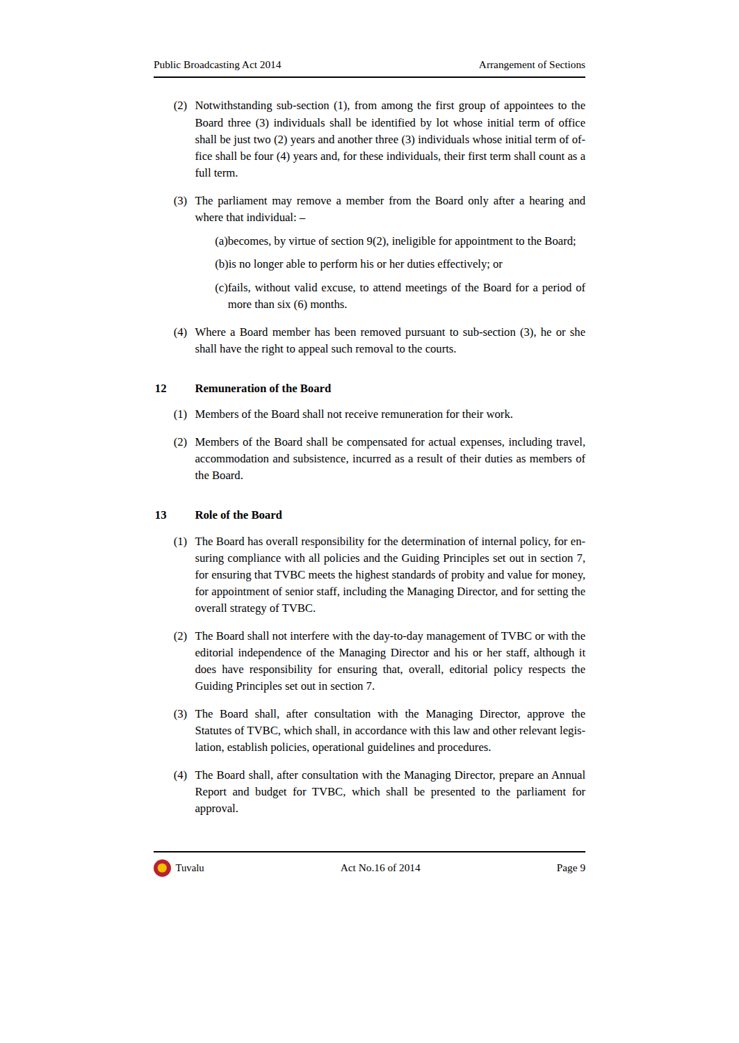Public Broadcasting Act 2014
Arrangement of Sections
(2)
Notwithstanding sub-section (1), from among the first group of appointees to the Board three (3) individuals shall be identified by lot whose initial term of office shall be just two (2) years and another three (3) individuals whose initial term of office shall be four (4) years and, for these individuals, their first term shall count as a full term.
(3)
The parliament may remove a member from the Board only after a hearing and where that individual: –
(a)
becomes, by virtue of section 9(2), ineligible for appointment to the Board;
(b)
is no longer able to perform his or her duties effectively; or
(c)
fails, without valid excuse, to attend meetings of the Board for a period of more than six (6) months.
(4)
Where a Board member has been removed pursuant to sub-section (3), he or she shall have the right to appeal such removal to the courts.
12
Remuneration of the Board
(1)
Members of the Board shall not receive remuneration for their work.
(2)
Members of the Board shall be compensated for actual expenses, including travel, accommodation and subsistence, incurred as a result of their duties as members of the Board.
13
Role of the Board
(1)
The Board has overall responsibility for the determination of internal policy, for ensuring compliance with all policies and the Guiding Principles set out in section 7, for ensuring that TVBC meets the highest standards of probity and value for money, for appointment of senior staff, including the Managing Director, and for setting the overall strategy of TVBC.
(2)
The Board shall not interfere with the day-to-day management of TVBC or with the editorial independence of the Managing Director and his or her staff, although it does have responsibility for ensuring that, overall, editorial policy respects the Guiding Principles set out in section 7.
(3)
The Board shall, after consultation with the Managing Director, approve the Statutes of TVBC, which shall, in accordance with this law and other relevant legislation, establish policies, operational guidelines and procedures.
(4)
The Board shall, after consultation with the Managing Director, prepare an Annual Report and budget for TVBC, which shall be presented to the parliament for approval.
Tuvalu
Act No.16 of 2014
Page 9